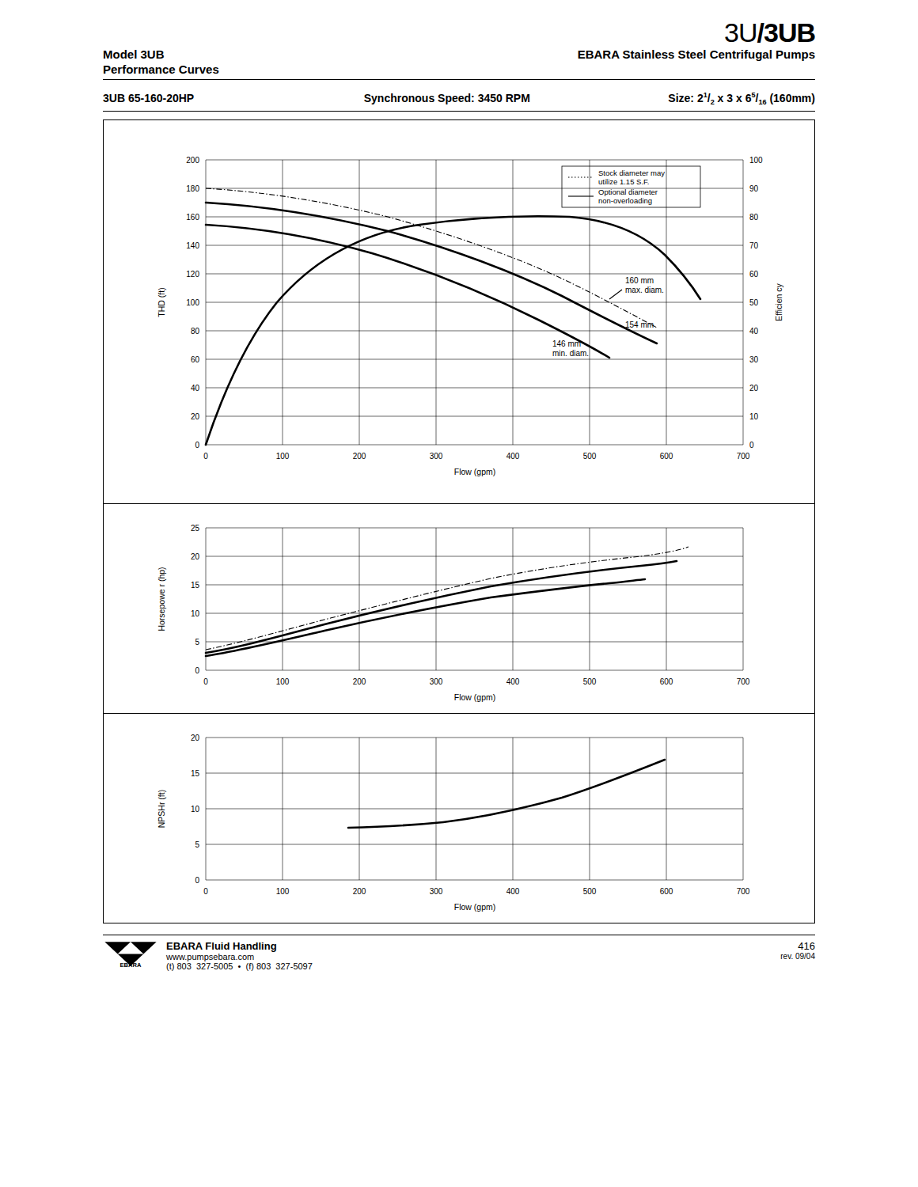3U/3UB
Model 3UB
EBARA Stainless Steel Centrifugal Pumps
Performance Curves
3UB 65-160-20HP
Synchronous Speed: 3450 RPM
Size: 21/2 x 3 x 65/16 (160mm)
0 20 40 60 80 100 120 140 160 180 200 0 10 20 30 40 50 60 70 80 90 100 0 100 200 300 400 500 600 700 Flow (gpm) THD (ft) Efficien cy Stock diameter may utilize 1.15 S.F. Optional diameter non-overloading 160 mm max. diam. 154 mm 146 mm min. diam.
0 5 10 15 20 25 0 100 200 300 400 500 600 700 Flow (gpm) Horsepowe r (hp)
0 5 10 15 20 0 100 200 300 400 500 600 700 Flow (gpm) NPSHr (ft)
EBARA
EBARA Fluid Handling
www.pumpsebara.com
(t) 803 327-5005 • (f) 803 327-5097
416
rev. 09/04